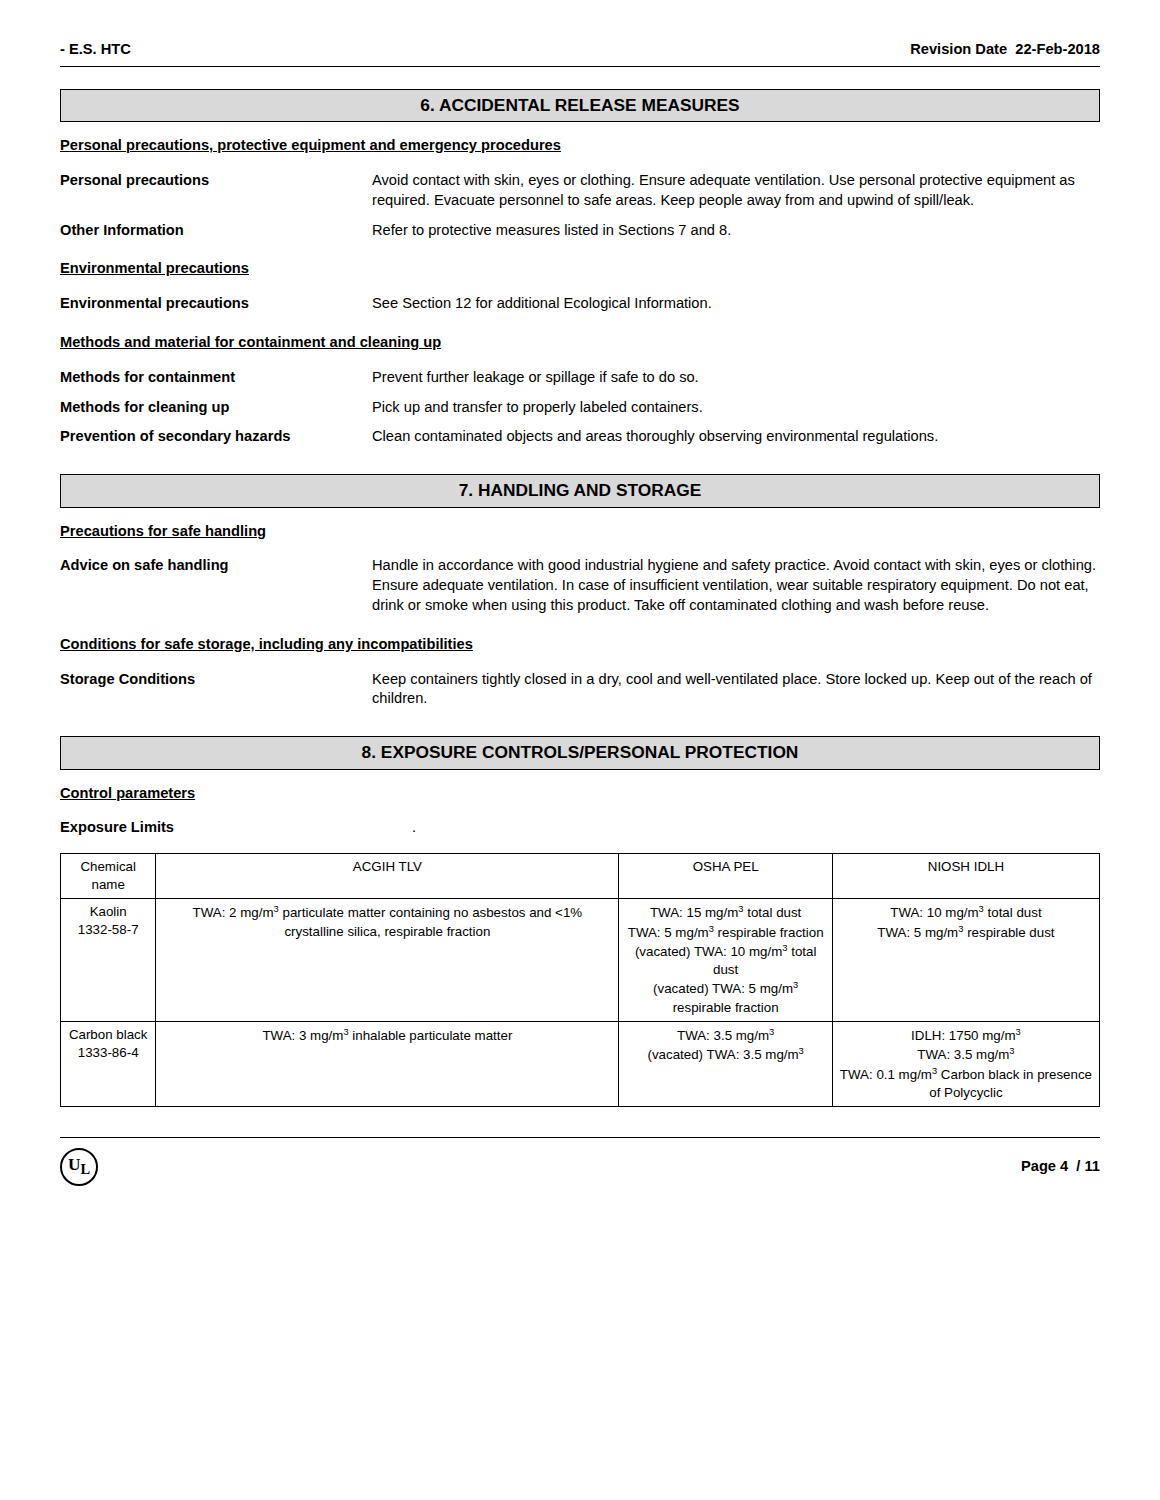- E.S. HTC Revision Date 22-Feb-2018
6. ACCIDENTAL RELEASE MEASURES
Personal precautions, protective equipment and emergency procedures
| Personal precautions | Avoid contact with skin, eyes or clothing. Ensure adequate ventilation. Use personal protective equipment as required. Evacuate personnel to safe areas. Keep people away from and upwind of spill/leak. |
| Other Information | Refer to protective measures listed in Sections 7 and 8. |
Environmental precautions
| Environmental precautions | See Section 12 for additional Ecological Information. |
Methods and material for containment and cleaning up
| Methods for containment | Prevent further leakage or spillage if safe to do so. |
| Methods for cleaning up | Pick up and transfer to properly labeled containers. |
| Prevention of secondary hazards | Clean contaminated objects and areas thoroughly observing environmental regulations. |
7. HANDLING AND STORAGE
Precautions for safe handling
| Advice on safe handling | Handle in accordance with good industrial hygiene and safety practice. Avoid contact with skin, eyes or clothing. Ensure adequate ventilation. In case of insufficient ventilation, wear suitable respiratory equipment. Do not eat, drink or smoke when using this product. Take off contaminated clothing and wash before reuse. |
Conditions for safe storage, including any incompatibilities
| Storage Conditions | Keep containers tightly closed in a dry, cool and well-ventilated place. Store locked up. Keep out of the reach of children. |
8. EXPOSURE CONTROLS/PERSONAL PROTECTION
Control parameters
| Exposure Limits | . |
| Chemical name | ACGIH TLV | OSHA PEL | NIOSH IDLH |
| --- | --- | --- | --- |
| Kaolin 1332-58-7 | TWA: 2 mg/m 3 particulate matter containing no asbestos and <1% crystalline silica, respirable fraction | TWA: 15 mg/m 3 total dust TWA: 5 mg/m 3 respirable fraction (vacated) TWA: 10 mg/m 3 total dust (vacated) TWA: 5 mg/m 3 respirable fraction | TWA: 10 mg/m 3 total dust TWA: 5 mg/m 3 respirable dust |
| Carbon black 1333-86-4 | TWA: 3 mg/m 3 inhalable particulate matter | TWA: 3.5 mg/m 3 (vacated) TWA: 3.5 mg/m 3 | IDLH: 1750 mg/m 3 TWA: 3.5 mg/m 3 TWA: 0.1 mg/m 3 Carbon black in presence of Polycyclic |
UL Page 4 / 11